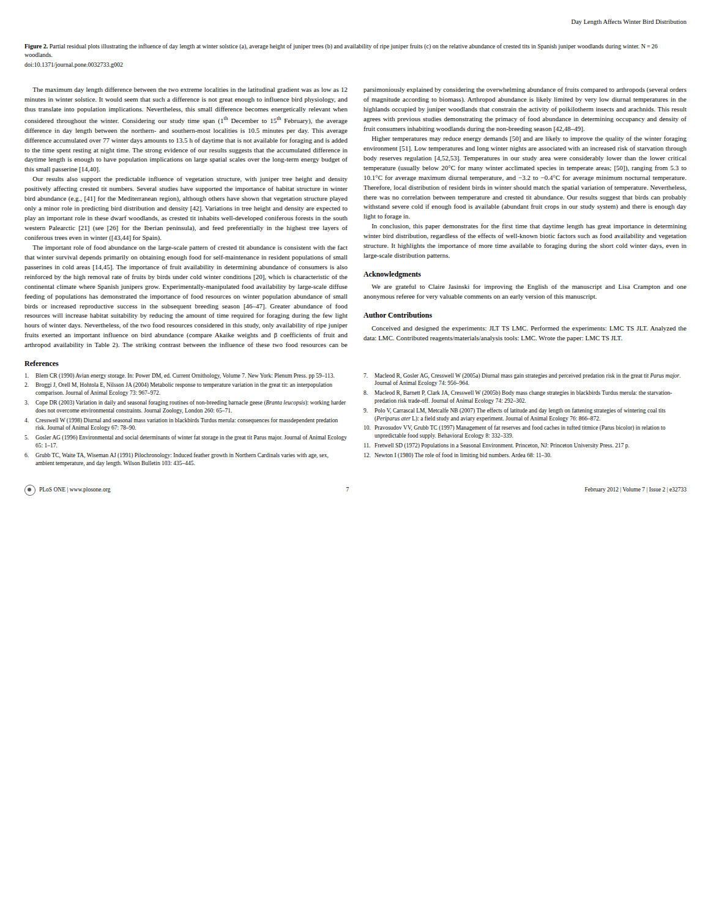Day Length Affects Winter Bird Distribution
Figure 2. Partial residual plots illustrating the influence of day length at winter solstice (a), average height of juniper trees (b) and availability of ripe juniper fruits (c) on the relative abundance of crested tits in Spanish juniper woodlands during winter. N = 26 woodlands. doi:10.1371/journal.pone.0032733.g002
The maximum day length difference between the two extreme localities in the latitudinal gradient was as low as 12 minutes in winter solstice. It would seem that such a difference is not great enough to influence bird physiology, and thus translate into population implications. Nevertheless, this small difference becomes energetically relevant when considered throughout the winter. Considering our study time span (1th December to 15th February), the average difference in day length between the northern- and southern-most localities is 10.5 minutes per day. This average difference accumulated over 77 winter days amounts to 13.5 h of daytime that is not available for foraging and is added to the time spent resting at night time. The strong evidence of our results suggests that the accumulated difference in daytime length is enough to have population implications on large spatial scales over the long-term energy budget of this small passerine [14,40].
Our results also support the predictable influence of vegetation structure, with juniper tree height and density positively affecting crested tit numbers. Several studies have supported the importance of habitat structure in winter bird abundance (e.g., [41] for the Mediterranean region), although others have shown that vegetation structure played only a minor role in predicting bird distribution and density [42]. Variations in tree height and density are expected to play an important role in these dwarf woodlands, as crested tit inhabits well-developed coniferous forests in the south western Palearctic [21] (see [26] for the Iberian peninsula), and feed preferentially in the highest tree layers of coniferous trees even in winter ([43,44] for Spain).
The important role of food abundance on the large-scale pattern of crested tit abundance is consistent with the fact that winter survival depends primarily on obtaining enough food for self-maintenance in resident populations of small passerines in cold areas [14,45]. The importance of fruit availability in determining abundance of consumers is also reinforced by the high removal rate of fruits by birds under cold winter conditions [20], which is characteristic of the continental climate where Spanish junipers grow. Experimentally-manipulated food availability by large-scale diffuse feeding of populations has demonstrated the importance of food resources on winter population abundance of small birds or increased reproductive success in the subsequent breeding season [46–47]. Greater abundance of food resources will increase habitat suitability by reducing the amount of time required for foraging during the few light hours of winter days. Nevertheless, of the two food resources considered in this study, only availability of ripe juniper fruits exerted an important influence on bird abundance (compare Akaike weights and β coefficients of fruit and arthropod availability in Table 2). The striking contrast between the influence of these two food resources can be parsimoniously explained by considering the overwhelming abundance of fruits compared to arthropods (several orders of magnitude according to biomass). Arthropod abundance is likely limited by very low diurnal temperatures in the highlands occupied by juniper woodlands that constrain the activity of poikilotherm insects and arachnids. This result agrees with previous studies demonstrating the primacy of food abundance in determining occupancy and density of fruit consumers inhabiting woodlands during the non-breeding season [42,48–49].
Higher temperatures may reduce energy demands [50] and are likely to improve the quality of the winter foraging environment [51]. Low temperatures and long winter nights are associated with an increased risk of starvation through body reserves regulation [4,52,53]. Temperatures in our study area were considerably lower than the lower critical temperature (usually below 20°C for many winter acclimated species in temperate areas; [50]), ranging from 5.3 to 10.1°C for average maximum diurnal temperature, and −3.2 to −0.4°C for average minimum nocturnal temperature. Therefore, local distribution of resident birds in winter should match the spatial variation of temperature. Nevertheless, there was no correlation between temperature and crested tit abundance. Our results suggest that birds can probably withstand severe cold if enough food is available (abundant fruit crops in our study system) and there is enough day light to forage in.
In conclusion, this paper demonstrates for the first time that daytime length has great importance in determining winter bird distribution, regardless of the effects of well-known biotic factors such as food availability and vegetation structure. It highlights the importance of more time available to foraging during the short cold winter days, even in large-scale distribution patterns.
Acknowledgments
We are grateful to Claire Jasinski for improving the English of the manuscript and Lisa Crampton and one anonymous referee for very valuable comments on an early version of this manuscript.
Author Contributions
Conceived and designed the experiments: JLT TS LMC. Performed the experiments: LMC TS JLT. Analyzed the data: LMC. Contributed reagents/materials/analysis tools: LMC. Wrote the paper: LMC TS JLT.
References
Blem CR (1990) Avian energy storage. In: Power DM, ed. Current Ornithology, Volume 7. New York: Plenum Press. pp 59–113.
Broggi J, Orell M, Hohtola E, Nilsson JA (2004) Metabolic response to temperature variation in the great tit: an interpopulation comparison. Journal of Animal Ecology 73: 967–972.
Cope DR (2003) Variation in daily and seasonal foraging routines of non-breeding barnacle geese (Branta leucopsis): working harder does not overcome environmental constraints. Journal Zoology, London 260: 65–71.
Cresswell W (1998) Diurnal and seasonal mass variation in blackbirds Turdus merula: consequences for massdependent predation risk. Journal of Animal Ecology 67: 78–90.
Gosler AG (1996) Environmental and social determinants of winter fat storage in the great tit Parus major. Journal of Animal Ecology 65: 1–17.
Grubb TC, Waite TA, Wiseman AJ (1991) Pilochronology: Induced feather growth in Northern Cardinals varies with age, sex, ambient temperature, and day length. Wilson Bulletin 103: 435–445.
Macleod R, Gosler AG, Cresswell W (2005a) Diurnal mass gain strategies and perceived predation risk in the great tit Parus major. Journal of Animal Ecology 74: 956–964.
Macleod R, Barnett P, Clark JA, Cresswell W (2005b) Body mass change strategies in blackbirds Turdus merula: the starvation-predation risk trade-off. Journal of Animal Ecology 74: 292–302.
Polo V, Carrascal LM, Metcalfe NB (2007) The effects of latitude and day length on fattening strategies of wintering coal tits (Periparus ater L): a field study and aviary experiment. Journal of Animal Ecology 76: 866–872.
Pravosudov VV, Grubb TC (1997) Management of fat reserves and food caches in tufted titmice (Parus bicolor) in relation to unpredictable food supply. Behavioral Ecology 8: 332–339.
Fretwell SD (1972) Populations in a Seasonal Environment. Princeton, NJ: Princeton University Press. 217 p.
Newton I (1980) The role of food in limiting bid numbers. Ardea 68: 11–30.
PLoS ONE | www.plosone.org
7
February 2012 | Volume 7 | Issue 2 | e32733